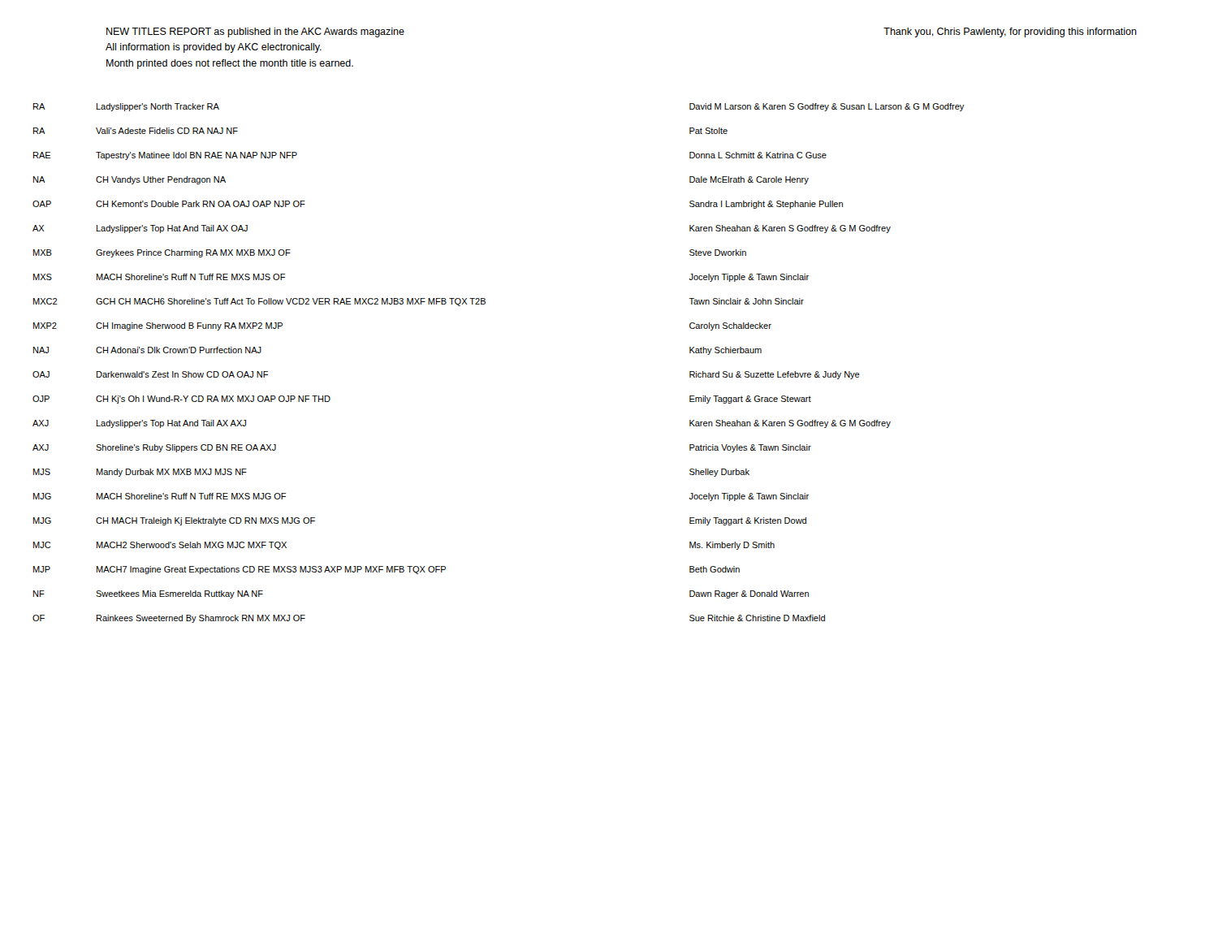NEW TITLES REPORT as published in the AKC Awards magazine
All information is provided by AKC electronically.
Month printed does not reflect the month title is earned.
Thank you, Chris Pawlenty, for providing this information
| RA | Ladyslipper's North Tracker RA | David M Larson & Karen S Godfrey & Susan L Larson & G M Godfrey |
| RA | Vali's Adeste Fidelis CD RA NAJ NF | Pat Stolte |
| RAE | Tapestry's Matinee Idol BN RAE NA NAP NJP NFP | Donna L Schmitt & Katrina C Guse |
| NA | CH Vandys Uther Pendragon NA | Dale McElrath & Carole Henry |
| OAP | CH Kemont's Double Park RN OA OAJ OAP NJP OF | Sandra I Lambright & Stephanie Pullen |
| AX | Ladyslipper's Top Hat And Tail AX OAJ | Karen Sheahan & Karen S Godfrey & G M Godfrey |
| MXB | Greykees Prince Charming RA MX MXB MXJ OF | Steve Dworkin |
| MXS | MACH Shoreline's Ruff N Tuff RE MXS MJS OF | Jocelyn Tipple & Tawn Sinclair |
| MXC2 | GCH CH MACH6 Shoreline's Tuff Act To Follow VCD2 VER RAE MXC2 MJB3 MXF MFB TQX T2B | Tawn Sinclair & John Sinclair |
| MXP2 | CH Imagine Sherwood B Funny RA MXP2 MJP | Carolyn Schaldecker |
| NAJ | CH Adonai's Dlk Crown'D Purrfection NAJ | Kathy Schierbaum |
| OAJ | Darkenwald's Zest In Show CD OA OAJ NF | Richard Su & Suzette Lefebvre & Judy Nye |
| OJP | CH Kj's Oh I Wund-R-Y CD RA MX MXJ OAP OJP NF THD | Emily Taggart & Grace Stewart |
| AXJ | Ladyslipper's Top Hat And Tail AX AXJ | Karen Sheahan & Karen S Godfrey & G M Godfrey |
| AXJ | Shoreline's Ruby Slippers CD BN RE OA AXJ | Patricia Voyles & Tawn Sinclair |
| MJS | Mandy Durbak MX MXB MXJ MJS NF | Shelley Durbak |
| MJG | MACH Shoreline's Ruff N Tuff RE MXS MJG OF | Jocelyn Tipple & Tawn Sinclair |
| MJG | CH MACH Traleigh Kj Elektralyte CD RN MXS MJG OF | Emily Taggart & Kristen Dowd |
| MJC | MACH2 Sherwood's Selah MXG MJC MXF TQX | Ms. Kimberly D Smith |
| MJP | MACH7 Imagine Great Expectations CD RE MXS3 MJS3 AXP MJP MXF MFB TQX OFP | Beth Godwin |
| NF | Sweetkees Mia Esmerelda Ruttkay NA NF | Dawn Rager & Donald Warren |
| OF | Rainkees Sweeterned By Shamrock RN MX MXJ OF | Sue Ritchie & Christine D Maxfield |